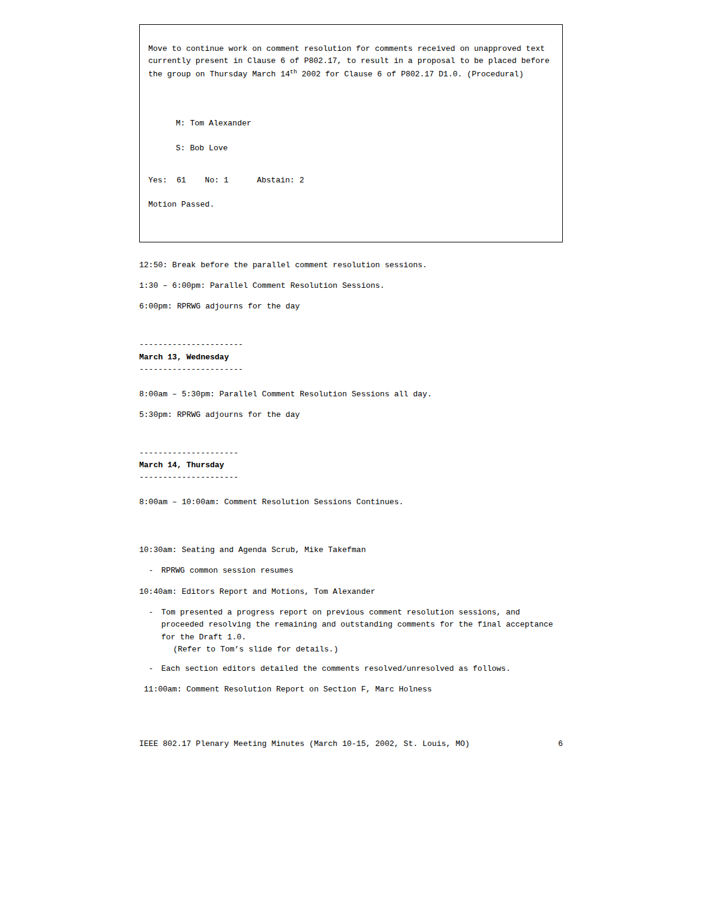Move to continue work on comment resolution for comments received on unapproved text currently present in Clause 6 of P802.17, to result in a proposal to be placed before the group on Thursday March 14th 2002 for Clause 6 of P802.17 D1.0. (Procedural)
M: Tom Alexander
S: Bob Love
Yes: 61 No: 1 Abstain: 2
Motion Passed.
12:50: Break before the parallel comment resolution sessions.
1:30 – 6:00pm: Parallel Comment Resolution Sessions.
6:00pm: RPRWG adjourns for the day
----------------------
March 13, Wednesday
----------------------
8:00am – 5:30pm: Parallel Comment Resolution Sessions all day.
5:30pm: RPRWG adjourns for the day
---------------------
March 14, Thursday
---------------------
8:00am – 10:00am: Comment Resolution Sessions Continues.
10:30am: Seating and Agenda Scrub, Mike Takefman
RPRWG common session resumes
10:40am: Editors Report and Motions, Tom Alexander
Tom presented a progress report on previous comment resolution sessions, and proceeded resolving the remaining and outstanding comments for the final acceptance for the Draft 1.0. (Refer to Tom’s slide for details.)
Each section editors detailed the comments resolved/unresolved as follows.
11:00am: Comment Resolution Report on Section F, Marc Holness
IEEE 802.17 Plenary Meeting Minutes (March 10-15, 2002, St. Louis, MO) 6